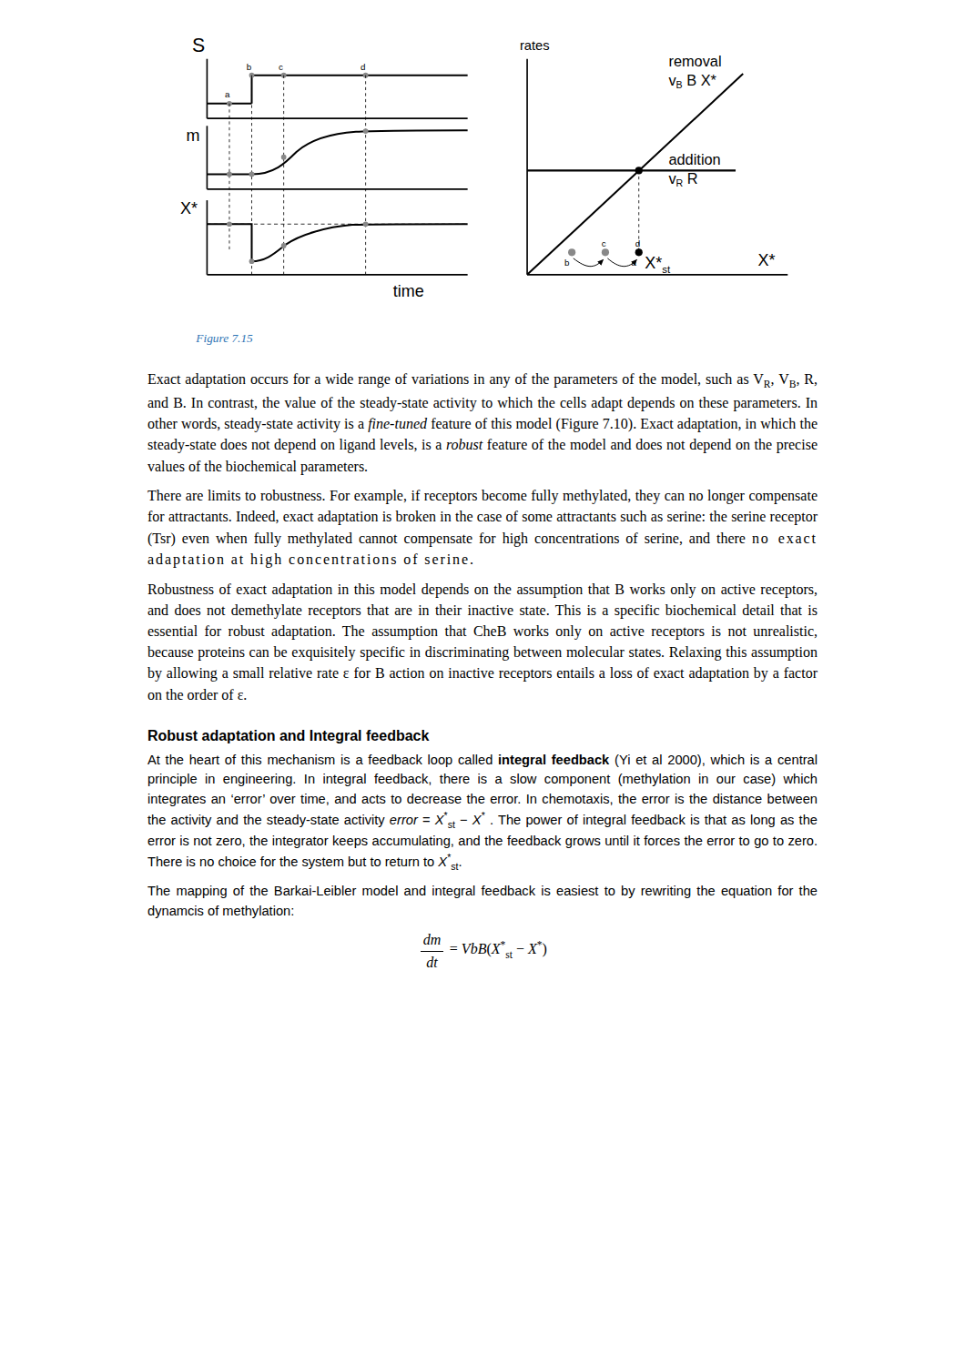S b c d a m X* time rates removal vB B X* addition vR R b c d a X*st X*
Figure 7.15
Exact adaptation occurs for a wide range of variations in any of the parameters of the model, such as VR, VB, R, and B. In contrast, the value of the steady-state activity to which the cells adapt depends on these parameters. In other words, steady-state activity is a fine-tuned feature of this model (Figure 7.10). Exact adaptation, in which the steady-state does not depend on ligand levels, is a robust feature of the model and does not depend on the precise values of the biochemical parameters.
There are limits to robustness. For example, if receptors become fully methylated, they can no longer compensate for attractants. Indeed, exact adaptation is broken in the case of some attractants such as serine: the serine receptor (Tsr) even when fully methylated cannot compensate for high concentrations of serine, and there no exact adaptation at high concentrations of serine.
Robustness of exact adaptation in this model depends on the assumption that B works only on active receptors, and does not demethylate receptors that are in their inactive state. This is a specific biochemical detail that is essential for robust adaptation. The assumption that CheB works only on active receptors is not unrealistic, because proteins can be exquisitely specific in discriminating between molecular states. Relaxing this assumption by allowing a small relative rate ε for B action on inactive receptors entails a loss of exact adaptation by a factor on the order of ε.
Robust adaptation and Integral feedback
At the heart of this mechanism is a feedback loop called integral feedback (Yi et al 2000), which is a central principle in engineering. In integral feedback, there is a slow component (methylation in our case) which integrates an ‘error’ over time, and acts to decrease the error. In chemotaxis, the error is the distance between the activity and the steady-state activity error = X*st − X* . The power of integral feedback is that as long as the error is not zero, the integrator keeps accumulating, and the feedback grows until it forces the error to go to zero. There is no choice for the system but to return to X*st.
The mapping of the Barkai-Leibler model and integral feedback is easiest to by rewriting the equation for the dynamcis of methylation:
dm dt = VbB(X*st − X*)